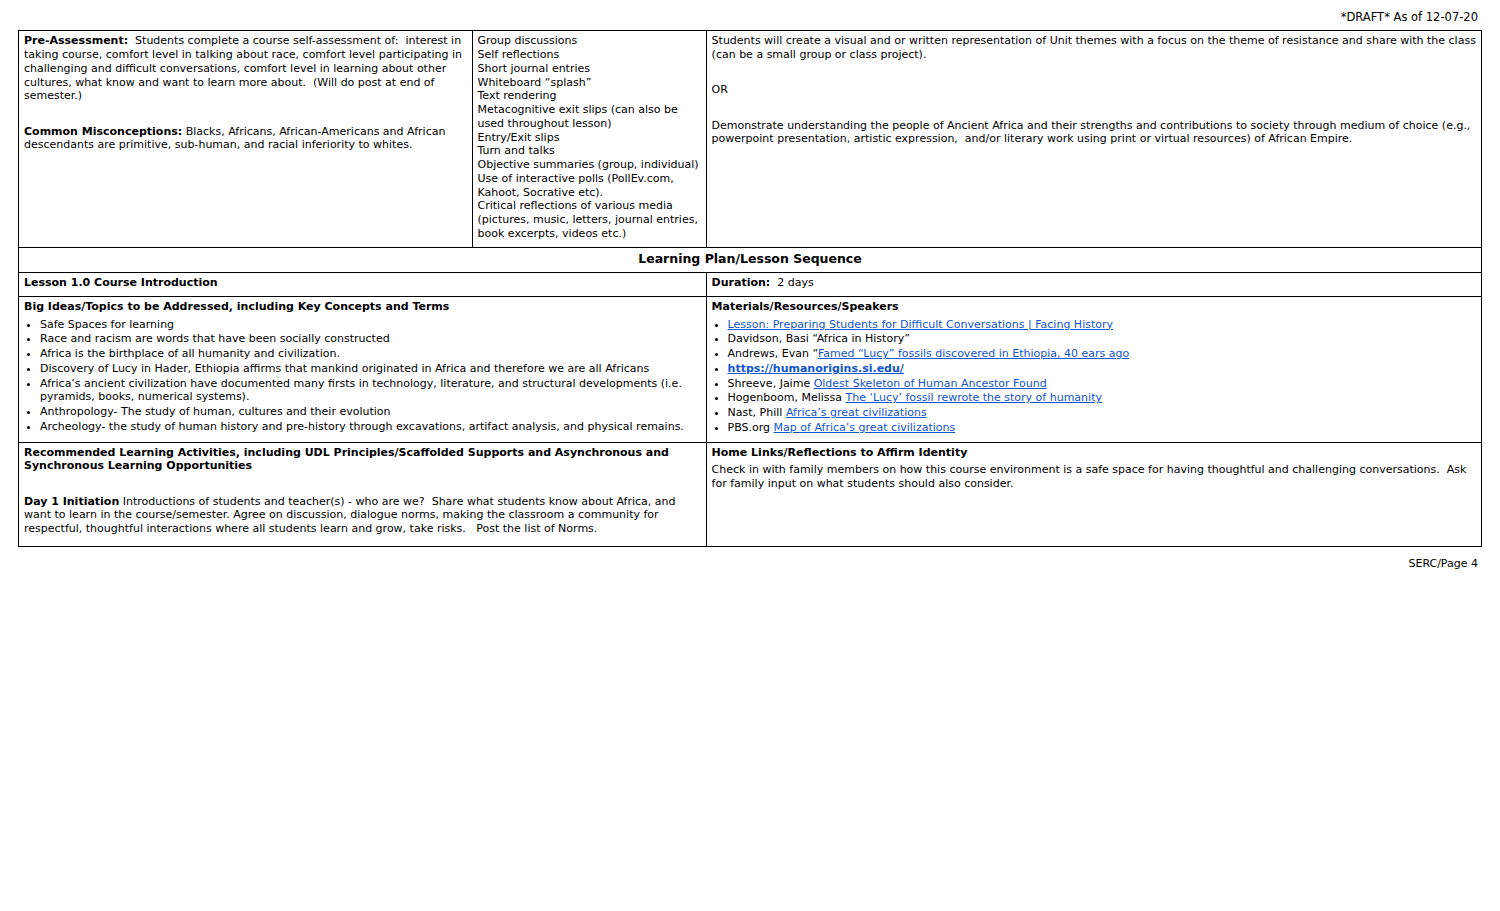*DRAFT* As of 12-07-20
| Pre-Assessment: Students complete a course self-assessment of: interest in taking course, comfort level in talking about race, comfort level participating in challenging and difficult conversations, comfort level in learning about other cultures, what know and want to learn more about. (Will do post at end of semester.) Common Misconceptions: Blacks, Africans, African-Americans and African descendants are primitive, sub-human, and racial inferiority to whites. | Group discussions Self reflections Short journal entries Whiteboard “splash” Text rendering Metacognitive exit slips (can also be used throughout lesson) Entry/Exit slips Turn and talks Objective summaries (group, individual) Use of interactive polls (PollEv.com, Kahoot, Socrative etc). Critical reflections of various media (pictures, music, letters, journal entries, book excerpts, videos etc.) | Students will create a visual and or written representation of Unit themes with a focus on the theme of resistance and share with the class (can be a small group or class project). OR Demonstrate understanding the people of Ancient Africa and their strengths and contributions to society through medium of choice (e.g., powerpoint presentation, artistic expression, and/or literary work using print or virtual resources) of African Empire. |
| Learning Plan/Lesson Sequence |
| Lesson 1.0 Course Introduction | Duration: 2 days |
| Big Ideas/Topics to be Addressed, including Key Concepts and Terms Safe Spaces for learning Race and racism are words that have been socially constructed Africa is the birthplace of all humanity and civilization. Discovery of Lucy in Hader, Ethiopia affirms that mankind originated in Africa and therefore we are all Africans Africa’s ancient civilization have documented many firsts in technology, literature, and structural developments (i.e. pyramids, books, numerical systems). Anthropology- The study of human, cultures and their evolution Archeology- the study of human history and pre-history through excavations, artifact analysis, and physical remains. | Materials/Resources/Speakers Lesson: Preparing Students for Difficult Conversations / Facing History Davidson, Basi “Africa in History” Andrews, Evan “ Famed “Lucy” fossils discovered in Ethiopia, 40 ears ago https://humanorigins.si.edu/ Shreeve, Jaime Oldest Skeleton of Human Ancestor Found Hogenboom, Melissa The ‘Lucy’ fossil rewrote the story of humanity Nast, Phill Africa’s great civilizations PBS.org Map of Africa’s great civilizations |
| Recommended Learning Activities, including UDL Principles/Scaffolded Supports and Asynchronous and Synchronous Learning Opportunities Day 1 Initiation Introductions of students and teacher(s) - who are we? Share what students know about Africa, and want to learn in the course/semester. Agree on discussion, dialogue norms, making the classroom a community for respectful, thoughtful interactions where all students learn and grow, take risks. Post the list of Norms. | Home Links/Reflections to Affirm Identity Check in with family members on how this course environment is a safe space for having thoughtful and challenging conversations. Ask for family input on what students should also consider. |
SERC/Page 4